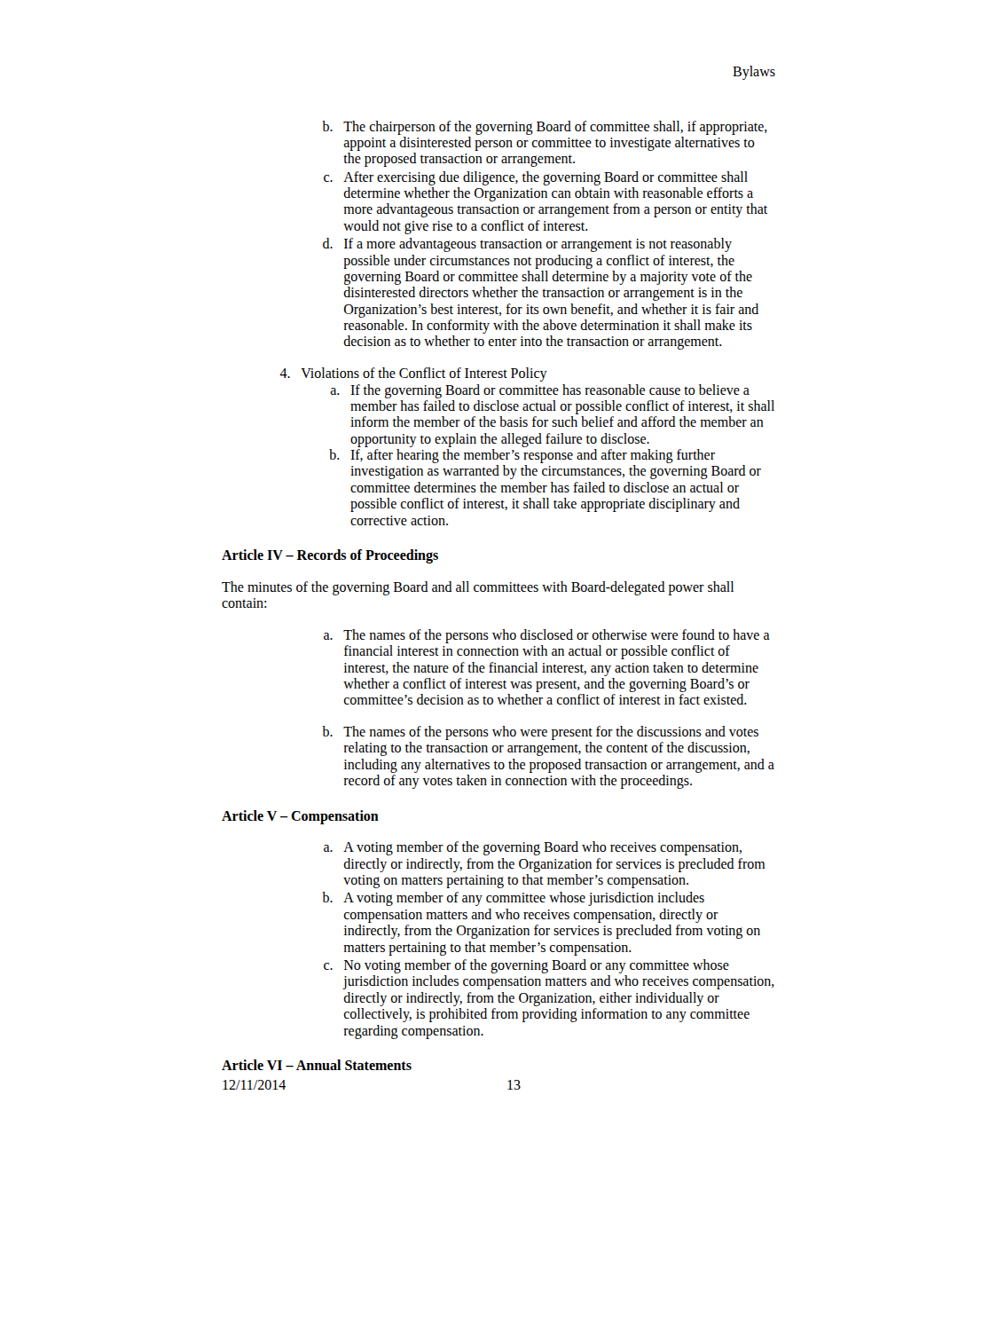Bylaws
The chairperson of the governing Board of committee shall, if appropriate, appoint a disinterested person or committee to investigate alternatives to the proposed transaction or arrangement.
After exercising due diligence, the governing Board or committee shall determine whether the Organization can obtain with reasonable efforts a more advantageous transaction or arrangement from a person or entity that would not give rise to a conflict of interest.
If a more advantageous transaction or arrangement is not reasonably possible under circumstances not producing a conflict of interest, the governing Board or committee shall determine by a majority vote of the disinterested directors whether the transaction or arrangement is in the Organization’s best interest, for its own benefit, and whether it is fair and reasonable. In conformity with the above determination it shall make its decision as to whether to enter into the transaction or arrangement.
Violations of the Conflict of Interest Policy
If the governing Board or committee has reasonable cause to believe a member has failed to disclose actual or possible conflict of interest, it shall inform the member of the basis for such belief and afford the member an opportunity to explain the alleged failure to disclose.
If, after hearing the member’s response and after making further investigation as warranted by the circumstances, the governing Board or committee determines the member has failed to disclose an actual or possible conflict of interest, it shall take appropriate disciplinary and corrective action.
Article IV – Records of Proceedings
The minutes of the governing Board and all committees with Board-delegated power shall contain:
The names of the persons who disclosed or otherwise were found to have a financial interest in connection with an actual or possible conflict of interest, the nature of the financial interest, any action taken to determine whether a conflict of interest was present, and the governing Board’s or committee’s decision as to whether a conflict of interest in fact existed.
The names of the persons who were present for the discussions and votes relating to the transaction or arrangement, the content of the discussion, including any alternatives to the proposed transaction or arrangement, and a record of any votes taken in connection with the proceedings.
Article V – Compensation
A voting member of the governing Board who receives compensation, directly or indirectly, from the Organization for services is precluded from voting on matters pertaining to that member’s compensation.
A voting member of any committee whose jurisdiction includes compensation matters and who receives compensation, directly or indirectly, from the Organization for services is precluded from voting on matters pertaining to that member’s compensation.
No voting member of the governing Board or any committee whose jurisdiction includes compensation matters and who receives compensation, directly or indirectly, from the Organization, either individually or collectively, is prohibited from providing information to any committee regarding compensation.
Article VI – Annual Statements
12/11/2014 13